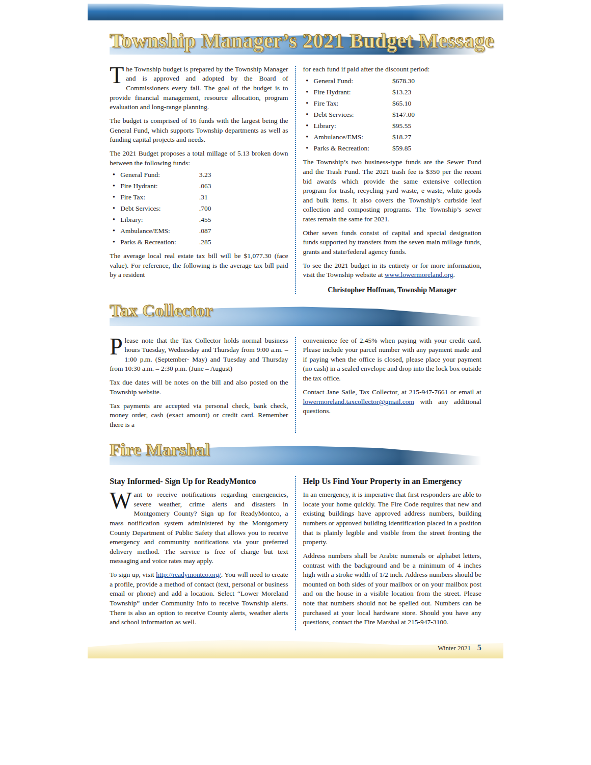Township Manager’s 2021 Budget Message
The Township budget is prepared by the Township Manager and is approved and adopted by the Board of Commissioners every fall. The goal of the budget is to provide financial management, resource allocation, program evaluation and long-range planning.
The budget is comprised of 16 funds with the largest being the General Fund, which supports Township departments as well as funding capital projects and needs.
The 2021 Budget proposes a total millage of 5.13 broken down between the following funds:
General Fund: 3.23
Fire Hydrant:.063
Fire Tax:.31
Debt Services:.700
Library:.455
Ambulance/EMS:.087
Parks & Recreation:.285
The average local real estate tax bill will be $1,077.30 (face value). For reference, the following is the average tax bill paid by a resident
for each fund if paid after the discount period:
General Fund:$678.30
Fire Hydrant:$13.23
Fire Tax:$65.10
Debt Services:$147.00
Library:$95.55
Ambulance/EMS:$18.27
Parks & Recreation:$59.85
The Township’s two business-type funds are the Sewer Fund and the Trash Fund. The 2021 trash fee is $350 per the recent bid awards which provide the same extensive collection program for trash, recycling yard waste, e-waste, white goods and bulk items. It also covers the Township’s curbside leaf collection and composting programs. The Township’s sewer rates remain the same for 2021.
Other seven funds consist of capital and special designation funds supported by transfers from the seven main millage funds, grants and state/federal agency funds.
To see the 2021 budget in its entirety or for more information, visit the Township website at www.lowermoreland.org.
Christopher Hoffman, Township Manager
Tax Collector
Please note that the Tax Collector holds normal business hours Tuesday, Wednesday and Thursday from 9:00 a.m. – 1:00 p.m. (September- May) and Tuesday and Thursday from 10:30 a.m. – 2:30 p.m. (June – August)
Tax due dates will be notes on the bill and also posted on the Township website.
Tax payments are accepted via personal check, bank check, money order, cash (exact amount) or credit card. Remember there is a
convenience fee of 2.45% when paying with your credit card. Please include your parcel number with any payment made and if paying when the office is closed, please place your payment (no cash) in a sealed envelope and drop into the lock box outside the tax office.
Contact Jane Saile, Tax Collector, at 215-947-7661 or email at lowermoreland.taxcollector@gmail.com with any additional questions.
Fire Marshal
Stay Informed- Sign Up for ReadyMontco
Want to receive notifications regarding emergencies, severe weather, crime alerts and disasters in Montgomery County? Sign up for ReadyMontco, a mass notification system administered by the Montgomery County Department of Public Safety that allows you to receive emergency and community notifications via your preferred delivery method. The service is free of charge but text messaging and voice rates may apply.
To sign up, visit http://readymontco.org/. You will need to create a profile, provide a method of contact (text, personal or business email or phone) and add a location. Select “Lower Moreland Township” under Community Info to receive Township alerts. There is also an option to receive County alerts, weather alerts and school information as well.
Help Us Find Your Property in an Emergency
In an emergency, it is imperative that first responders are able to locate your home quickly. The Fire Code requires that new and existing buildings have approved address numbers, building numbers or approved building identification placed in a position that is plainly legible and visible from the street fronting the property.
Address numbers shall be Arabic numerals or alphabet letters, contrast with the background and be a minimum of 4 inches high with a stroke width of 1/2 inch. Address numbers should be mounted on both sides of your mailbox or on your mailbox post and on the house in a visible location from the street. Please note that numbers should not be spelled out. Numbers can be purchased at your local hardware store. Should you have any questions, contact the Fire Marshal at 215-947-3100.
Winter 2021 5